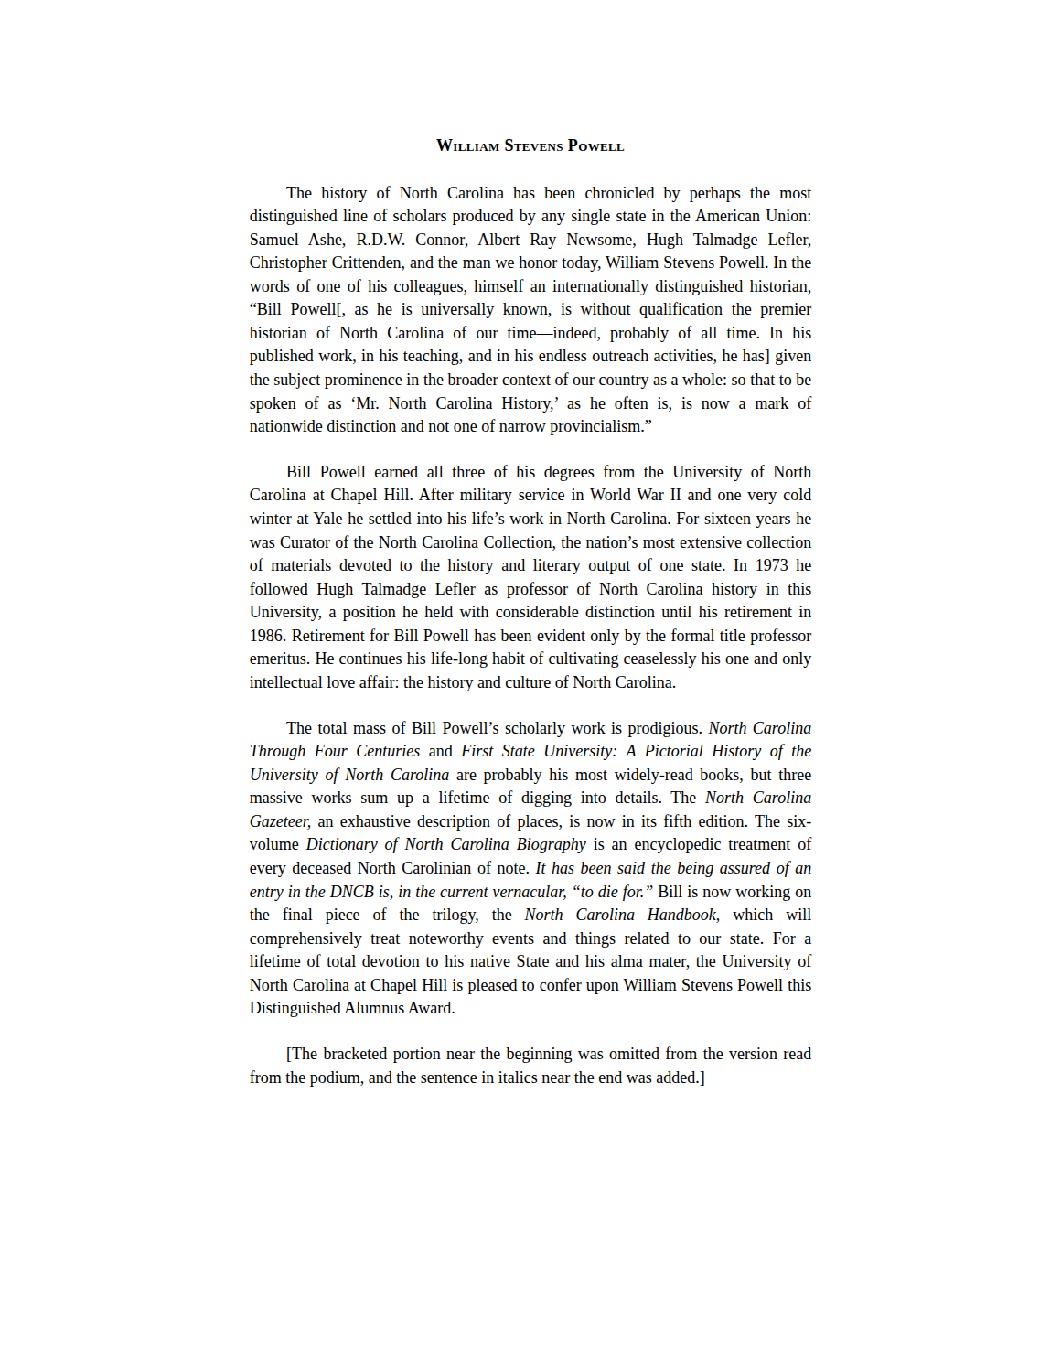William Stevens Powell
The history of North Carolina has been chronicled by perhaps the most distinguished line of scholars produced by any single state in the American Union: Samuel Ashe, R.D.W. Connor, Albert Ray Newsome, Hugh Talmadge Lefler, Christopher Crittenden, and the man we honor today, William Stevens Powell. In the words of one of his colleagues, himself an internationally distinguished historian, “Bill Powell[, as he is universally known, is without qualification the premier historian of North Carolina of our time—indeed, probably of all time. In his published work, in his teaching, and in his endless outreach activities, he has] given the subject prominence in the broader context of our country as a whole: so that to be spoken of as ‘Mr. North Carolina History,’ as he often is, is now a mark of nationwide distinction and not one of narrow provincialism.”
Bill Powell earned all three of his degrees from the University of North Carolina at Chapel Hill. After military service in World War II and one very cold winter at Yale he settled into his life’s work in North Carolina. For sixteen years he was Curator of the North Carolina Collection, the nation’s most extensive collection of materials devoted to the history and literary output of one state. In 1973 he followed Hugh Talmadge Lefler as professor of North Carolina history in this University, a position he held with considerable distinction until his retirement in 1986. Retirement for Bill Powell has been evident only by the formal title professor emeritus. He continues his life-long habit of cultivating ceaselessly his one and only intellectual love affair: the history and culture of North Carolina.
The total mass of Bill Powell’s scholarly work is prodigious. North Carolina Through Four Centuries and First State University: A Pictorial History of the University of North Carolina are probably his most widely-read books, but three massive works sum up a lifetime of digging into details. The North Carolina Gazeteer, an exhaustive description of places, is now in its fifth edition. The six-volume Dictionary of North Carolina Biography is an encyclopedic treatment of every deceased North Carolinian of note. It has been said the being assured of an entry in the DNCB is, in the current vernacular, “to die for.” Bill is now working on the final piece of the trilogy, the North Carolina Handbook, which will comprehensively treat noteworthy events and things related to our state. For a lifetime of total devotion to his native State and his alma mater, the University of North Carolina at Chapel Hill is pleased to confer upon William Stevens Powell this Distinguished Alumnus Award.
[The bracketed portion near the beginning was omitted from the version read from the podium, and the sentence in italics near the end was added.]